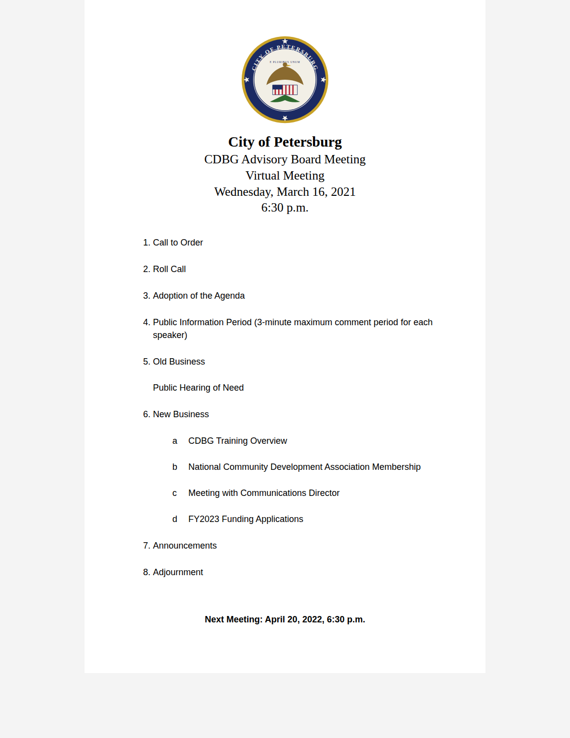CITY OF PETERSBURG VIRGINIA E PLURIBUS UNUM
City of Petersburg
CDBG Advisory Board Meeting
Virtual Meeting
Wednesday, March 16, 2021
6:30 p.m.
Call to Order
Roll Call
Adoption of the Agenda
Public Information Period (3-minute maximum comment period for each speaker)
Old Business
Public Hearing of Need
New Business
aCDBG Training Overview
bNational Community Development Association Membership
cMeeting with Communications Director
dFY2023 Funding Applications
Announcements
Adjournment
Next Meeting: April 20, 2022, 6:30 p.m.